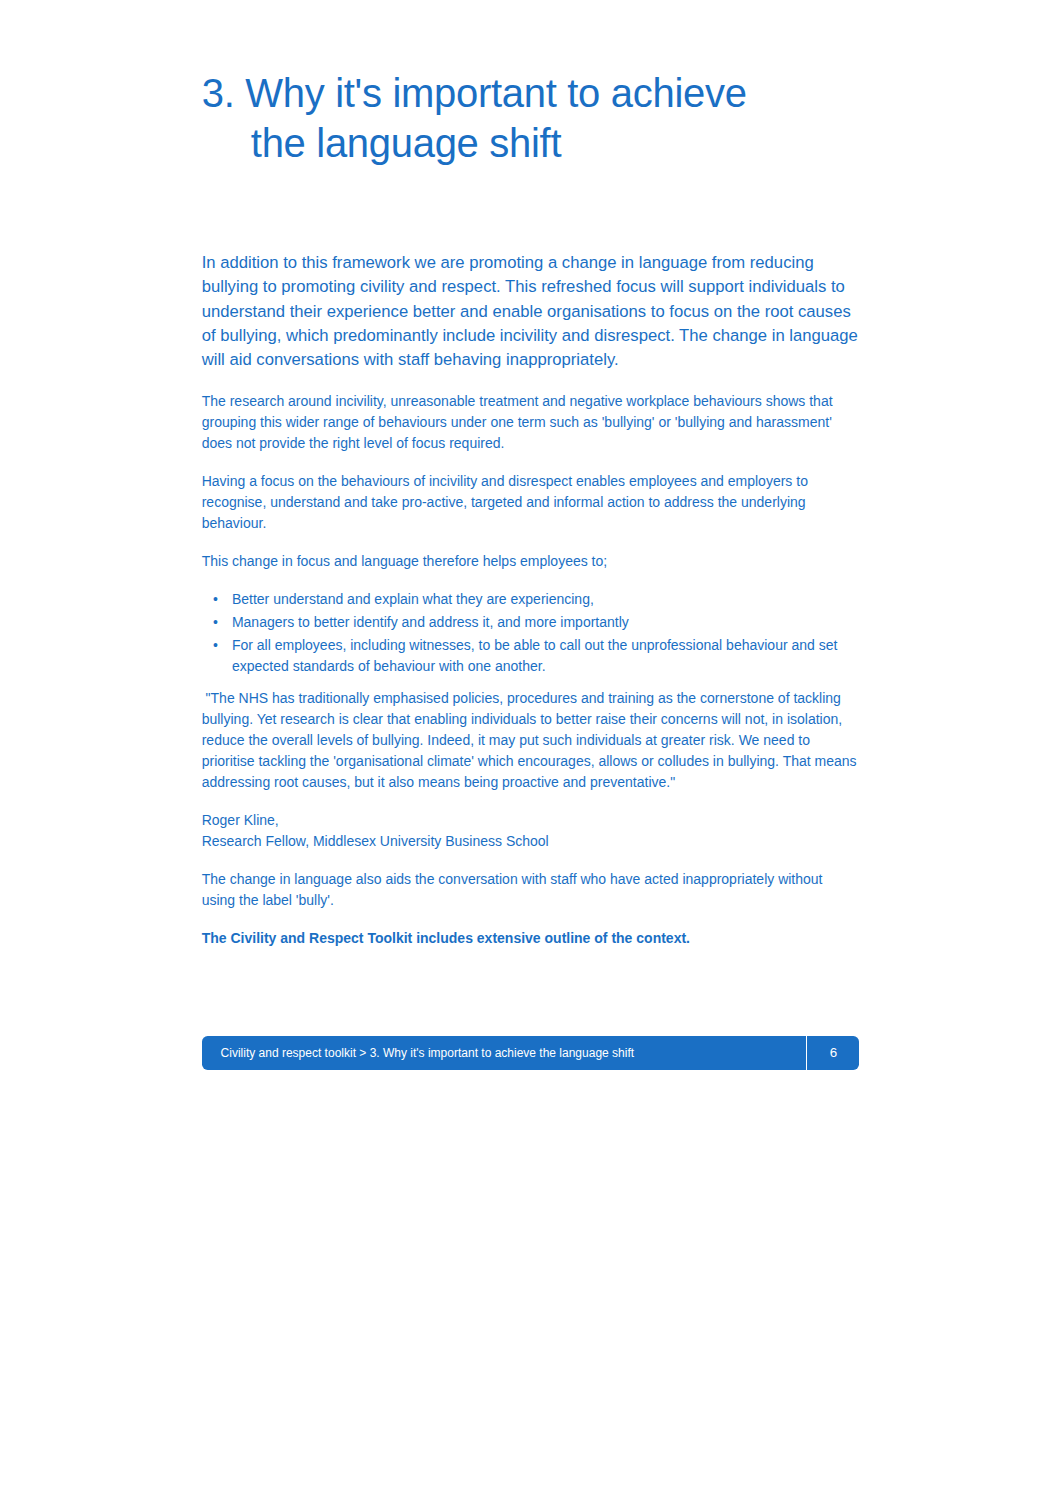3. Why it's important to achievethe language shift
In addition to this framework we are promoting a change in language from reducing bullying to promoting civility and respect. This refreshed focus will support individuals to understand their experience better and enable organisations to focus on the root causes of bullying, which predominantly include incivility and disrespect. The change in language will aid conversations with staff behaving inappropriately.
The research around incivility, unreasonable treatment and negative workplace behaviours shows that grouping this wider range of behaviours under one term such as 'bullying' or 'bullying and harassment' does not provide the right level of focus required.
Having a focus on the behaviours of incivility and disrespect enables employees and employers to recognise, understand and take pro-active, targeted and informal action to address the underlying behaviour.
This change in focus and language therefore helps employees to;
Better understand and explain what they are experiencing,
Managers to better identify and address it, and more importantly
For all employees, including witnesses, to be able to call out the unprofessional behaviour and set expected standards of behaviour with one another.
"The NHS has traditionally emphasised policies, procedures and training as the cornerstone of tackling bullying. Yet research is clear that enabling individuals to better raise their concerns will not, in isolation, reduce the overall levels of bullying. Indeed, it may put such individuals at greater risk. We need to prioritise tackling the 'organisational climate' which encourages, allows or colludes in bullying. That means addressing root causes, but it also means being proactive and preventative."
Roger Kline,
Research Fellow, Middlesex University Business School
The change in language also aids the conversation with staff who have acted inappropriately without using the label 'bully'.
The Civility and Respect Toolkit includes extensive outline of the context.
Civility and respect toolkit > 3. Why it's important to achieve the language shift
6